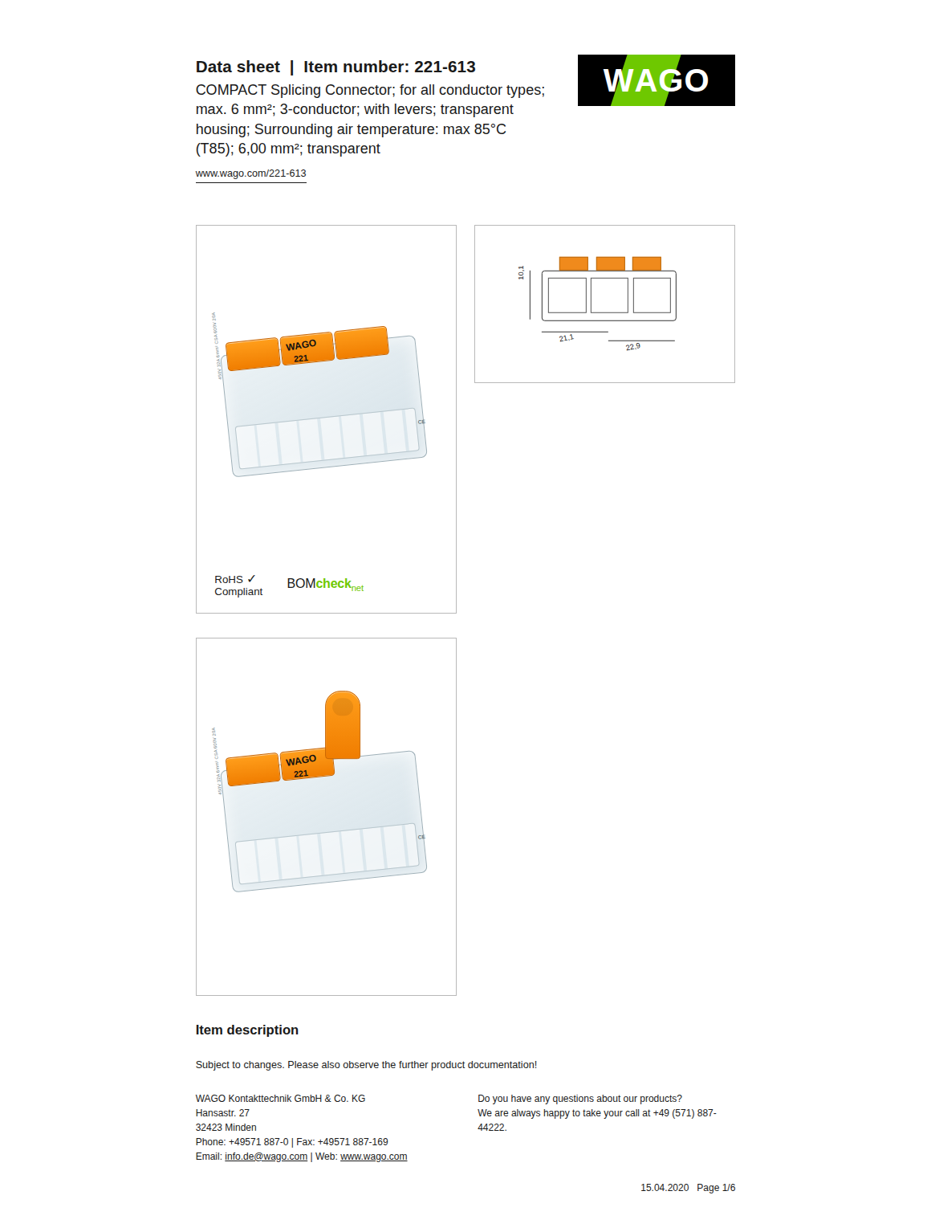Data sheet | Item number: 221-613
COMPACT Splicing Connector; for all conductor types; max. 6 mm²; 3-conductor; with levers; transparent housing; Surrounding air temperature: max 85°C (T85); 6,00 mm²; transparent
www.wago.com/221-613
WAGO
WAGO
221
450V 32A 6mm² CSA 600V 20A
CE
RoHS✓
Compliant
BOM check net
10,1
21,1
22,9
WAGO
221
450V 32A 6mm² CSA 600V 20A
CE
Item description
Subject to changes. Please also observe the further product documentation!
WAGO Kontakttechnik GmbH & Co. KG
Hansastr. 27
32423 Minden
Phone: +49571 887-0 | Fax: +49571 887-169
Email: info.de@wago.com | Web: www.wago.com
Do you have any questions about our products?
We are always happy to take your call at +49 (571) 887-44222.
15.04.2020 Page 1/6